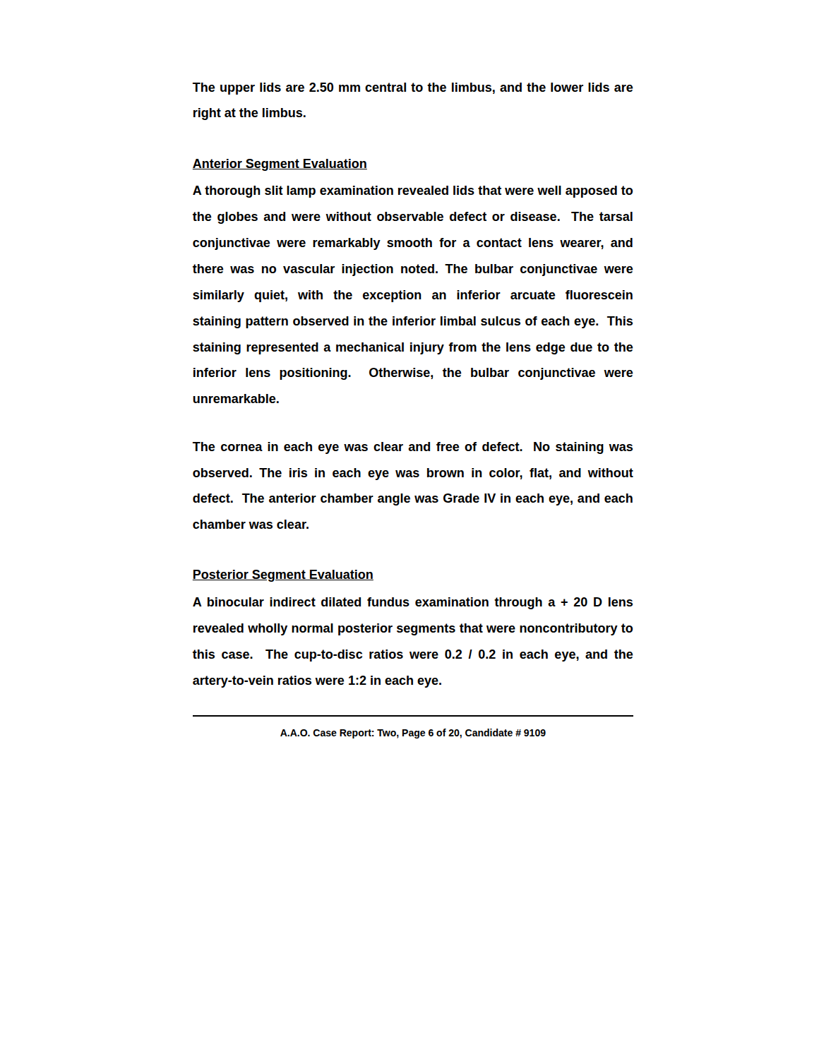The upper lids are 2.50 mm central to the limbus, and the lower lids are right at the limbus.
Anterior Segment Evaluation
A thorough slit lamp examination revealed lids that were well apposed to the globes and were without observable defect or disease. The tarsal conjunctivae were remarkably smooth for a contact lens wearer, and there was no vascular injection noted. The bulbar conjunctivae were similarly quiet, with the exception an inferior arcuate fluorescein staining pattern observed in the inferior limbal sulcus of each eye. This staining represented a mechanical injury from the lens edge due to the inferior lens positioning. Otherwise, the bulbar conjunctivae were unremarkable.
The cornea in each eye was clear and free of defect. No staining was observed. The iris in each eye was brown in color, flat, and without defect. The anterior chamber angle was Grade IV in each eye, and each chamber was clear.
Posterior Segment Evaluation
A binocular indirect dilated fundus examination through a + 20 D lens revealed wholly normal posterior segments that were noncontributory to this case. The cup-to-disc ratios were 0.2 / 0.2 in each eye, and the artery-to-vein ratios were 1:2 in each eye.
A.A.O. Case Report: Two, Page 6 of 20, Candidate # 9109